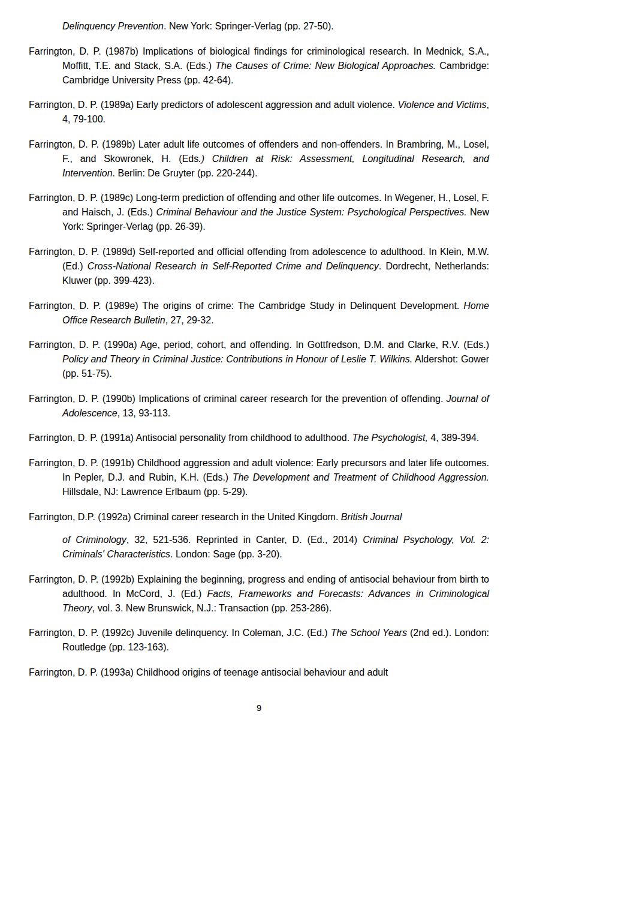Delinquency Prevention. New York: Springer-Verlag (pp. 27-50).
Farrington, D. P. (1987b) Implications of biological findings for criminological research. In Mednick, S.A., Moffitt, T.E. and Stack, S.A. (Eds.) The Causes of Crime: New Biological Approaches. Cambridge: Cambridge University Press (pp. 42-64).
Farrington, D. P. (1989a) Early predictors of adolescent aggression and adult violence. Violence and Victims, 4, 79-100.
Farrington, D. P. (1989b) Later adult life outcomes of offenders and non-offenders. In Brambring, M., Losel, F., and Skowronek, H. (Eds.) Children at Risk: Assessment, Longitudinal Research, and Intervention. Berlin: De Gruyter (pp. 220-244).
Farrington, D. P. (1989c) Long-term prediction of offending and other life outcomes. In Wegener, H., Losel, F. and Haisch, J. (Eds.) Criminal Behaviour and the Justice System: Psychological Perspectives. New York: Springer-Verlag (pp. 26-39).
Farrington, D. P. (1989d) Self-reported and official offending from adolescence to adulthood. In Klein, M.W. (Ed.) Cross-National Research in Self-Reported Crime and Delinquency. Dordrecht, Netherlands: Kluwer (pp. 399-423).
Farrington, D. P. (1989e) The origins of crime: The Cambridge Study in Delinquent Development. Home Office Research Bulletin, 27, 29-32.
Farrington, D. P. (1990a) Age, period, cohort, and offending. In Gottfredson, D.M. and Clarke, R.V. (Eds.) Policy and Theory in Criminal Justice: Contributions in Honour of Leslie T. Wilkins. Aldershot: Gower (pp. 51-75).
Farrington, D. P. (1990b) Implications of criminal career research for the prevention of offending. Journal of Adolescence, 13, 93-113.
Farrington, D. P. (1991a) Antisocial personality from childhood to adulthood. The Psychologist, 4, 389-394.
Farrington, D. P. (1991b) Childhood aggression and adult violence: Early precursors and later life outcomes. In Pepler, D.J. and Rubin, K.H. (Eds.) The Development and Treatment of Childhood Aggression. Hillsdale, NJ: Lawrence Erlbaum (pp. 5-29).
Farrington, D.P. (1992a) Criminal career research in the United Kingdom. British Journal of Criminology, 32, 521-536. Reprinted in Canter, D. (Ed., 2014) Criminal Psychology, Vol. 2: Criminals' Characteristics. London: Sage (pp. 3-20).
Farrington, D. P. (1992b) Explaining the beginning, progress and ending of antisocial behaviour from birth to adulthood. In McCord, J. (Ed.) Facts, Frameworks and Forecasts: Advances in Criminological Theory, vol. 3. New Brunswick, N.J.: Transaction (pp. 253-286).
Farrington, D. P. (1992c) Juvenile delinquency. In Coleman, J.C. (Ed.) The School Years (2nd ed.). London: Routledge (pp. 123-163).
Farrington, D. P. (1993a) Childhood origins of teenage antisocial behaviour and adult
9